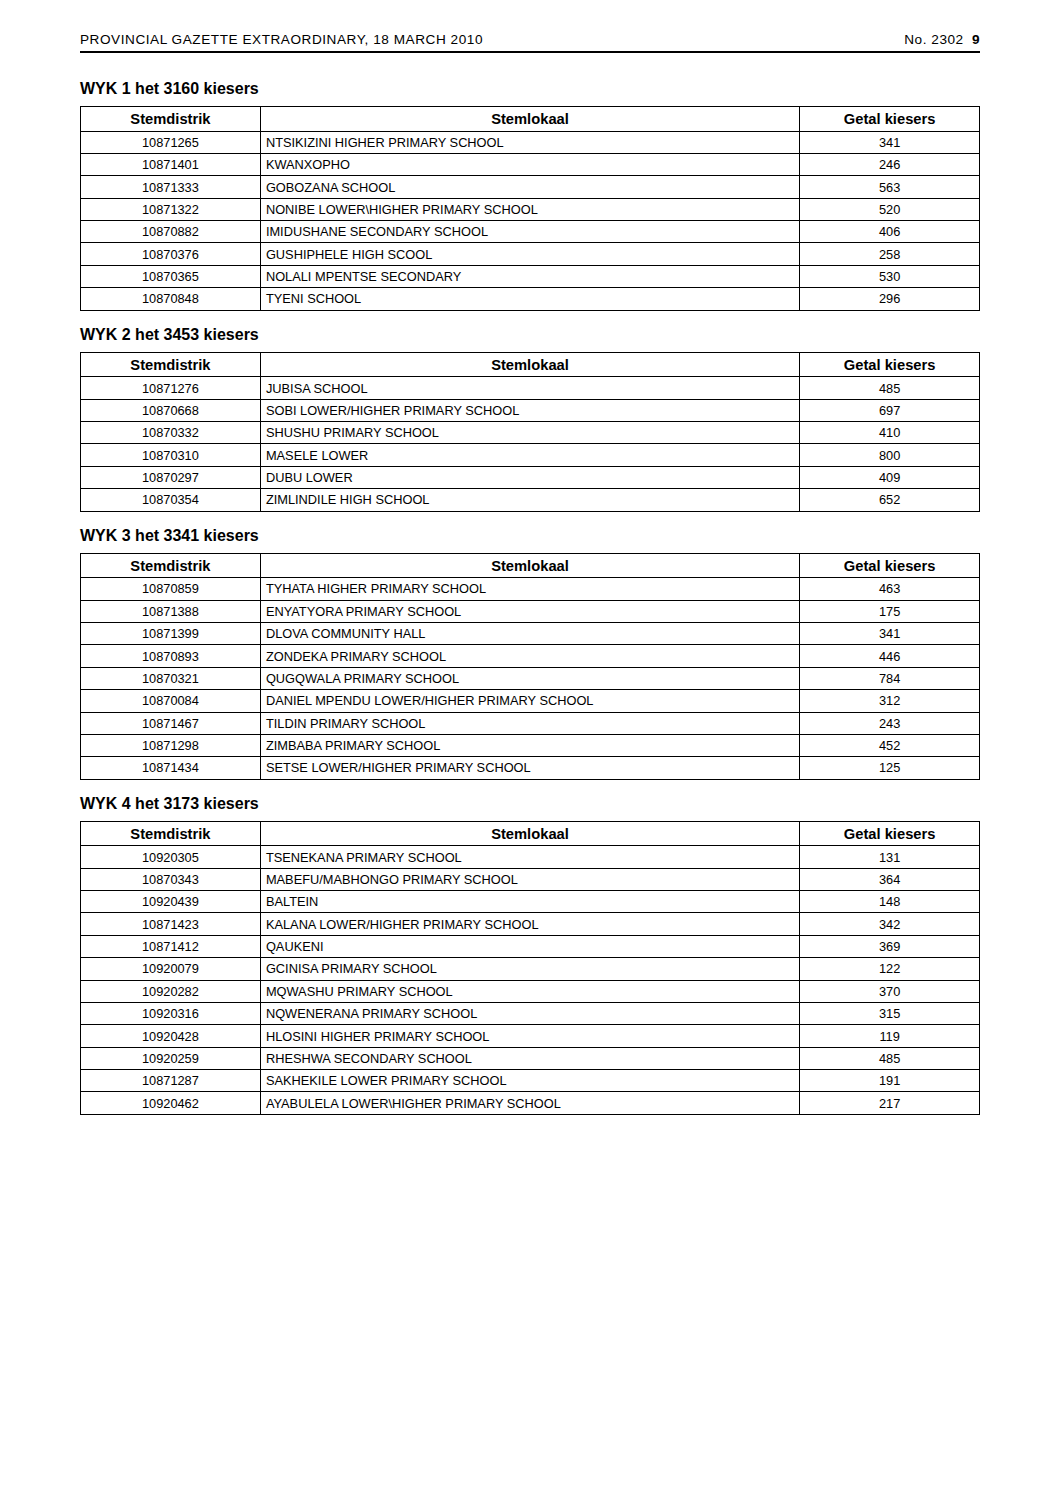Provincial Gazette Extraordinary, 18 March 2010 No. 23029
WYK 1 het 3160 kiesers
| Stemdistrik | Stemlokaal | Getal kiesers |
| --- | --- | --- |
| 10871265 | NTSIKIZINI HIGHER PRIMARY SCHOOL | 341 |
| 10871401 | KWANXOPHO | 246 |
| 10871333 | GOBOZANA SCHOOL | 563 |
| 10871322 | NONIBE LOWER\HIGHER PRIMARY SCHOOL | 520 |
| 10870882 | IMIDUSHANE SECONDARY SCHOOL | 406 |
| 10870376 | GUSHIPHELE HIGH SCOOL | 258 |
| 10870365 | NOLALI MPENTSE SECONDARY | 530 |
| 10870848 | TYENI SCHOOL | 296 |
WYK 2 het 3453 kiesers
| Stemdistrik | Stemlokaal | Getal kiesers |
| --- | --- | --- |
| 10871276 | JUBISA SCHOOL | 485 |
| 10870668 | SOBI LOWER/HIGHER PRIMARY SCHOOL | 697 |
| 10870332 | SHUSHU PRIMARY SCHOOL | 410 |
| 10870310 | MASELE LOWER | 800 |
| 10870297 | DUBU LOWER | 409 |
| 10870354 | ZIMLINDILE HIGH SCHOOL | 652 |
WYK 3 het 3341 kiesers
| Stemdistrik | Stemlokaal | Getal kiesers |
| --- | --- | --- |
| 10870859 | TYHATA HIGHER PRIMARY SCHOOL | 463 |
| 10871388 | ENYATYORA PRIMARY SCHOOL | 175 |
| 10871399 | DLOVA COMMUNITY HALL | 341 |
| 10870893 | ZONDEKA PRIMARY SCHOOL | 446 |
| 10870321 | QUGQWALA PRIMARY SCHOOL | 784 |
| 10870084 | DANIEL MPENDU LOWER/HIGHER PRIMARY SCHOOL | 312 |
| 10871467 | TILDIN PRIMARY SCHOOL | 243 |
| 10871298 | ZIMBABA PRIMARY SCHOOL | 452 |
| 10871434 | SETSE LOWER/HIGHER PRIMARY SCHOOL | 125 |
WYK 4 het 3173 kiesers
| Stemdistrik | Stemlokaal | Getal kiesers |
| --- | --- | --- |
| 10920305 | TSENEKANA PRIMARY SCHOOL | 131 |
| 10870343 | MABEFU/MABHONGO PRIMARY SCHOOL | 364 |
| 10920439 | BALTEIN | 148 |
| 10871423 | KALANA LOWER/HIGHER PRIMARY SCHOOL | 342 |
| 10871412 | QAUKENI | 369 |
| 10920079 | GCINISA PRIMARY SCHOOL | 122 |
| 10920282 | MQWASHU PRIMARY SCHOOL | 370 |
| 10920316 | NQWENERANA PRIMARY SCHOOL | 315 |
| 10920428 | HLOSINI HIGHER PRIMARY SCHOOL | 119 |
| 10920259 | RHESHWA SECONDARY SCHOOL | 485 |
| 10871287 | SAKHEKILE LOWER PRIMARY SCHOOL | 191 |
| 10920462 | AYABULELA LOWER\HIGHER PRIMARY SCHOOL | 217 |